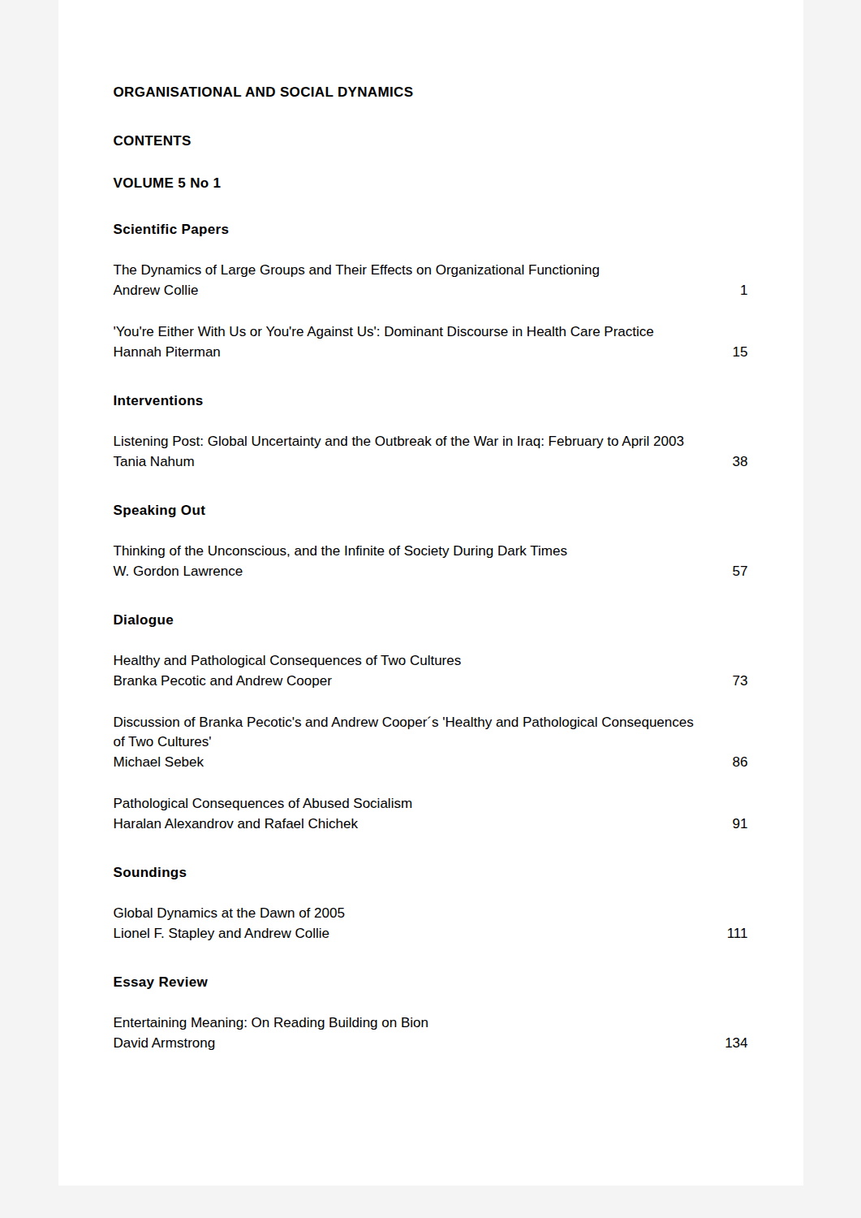ORGANISATIONAL AND SOCIAL DYNAMICS
CONTENTS
VOLUME 5 No 1
Scientific Papers
The Dynamics of Large Groups and Their Effects on Organizational Functioning Andrew Collie
1
'You're Either With Us or You're Against Us': Dominant Discourse in Health Care Practice Hannah Piterman
15
Interventions
Listening Post: Global Uncertainty and the Outbreak of the War in Iraq: February to April 2003 Tania Nahum
38
Speaking Out
Thinking of the Unconscious, and the Infinite of Society During Dark Times W. Gordon Lawrence
57
Dialogue
Healthy and Pathological Consequences of Two Cultures Branka Pecotic and Andrew Cooper
73
Discussion of Branka Pecotic's and Andrew Cooper´s 'Healthy and Pathological Consequences of Two Cultures' Michael Sebek
86
Pathological Consequences of Abused Socialism Haralan Alexandrov and Rafael Chichek
91
Soundings
Global Dynamics at the Dawn of 2005 Lionel F. Stapley and Andrew Collie
111
Essay Review
Entertaining Meaning: On Reading Building on Bion David Armstrong
134